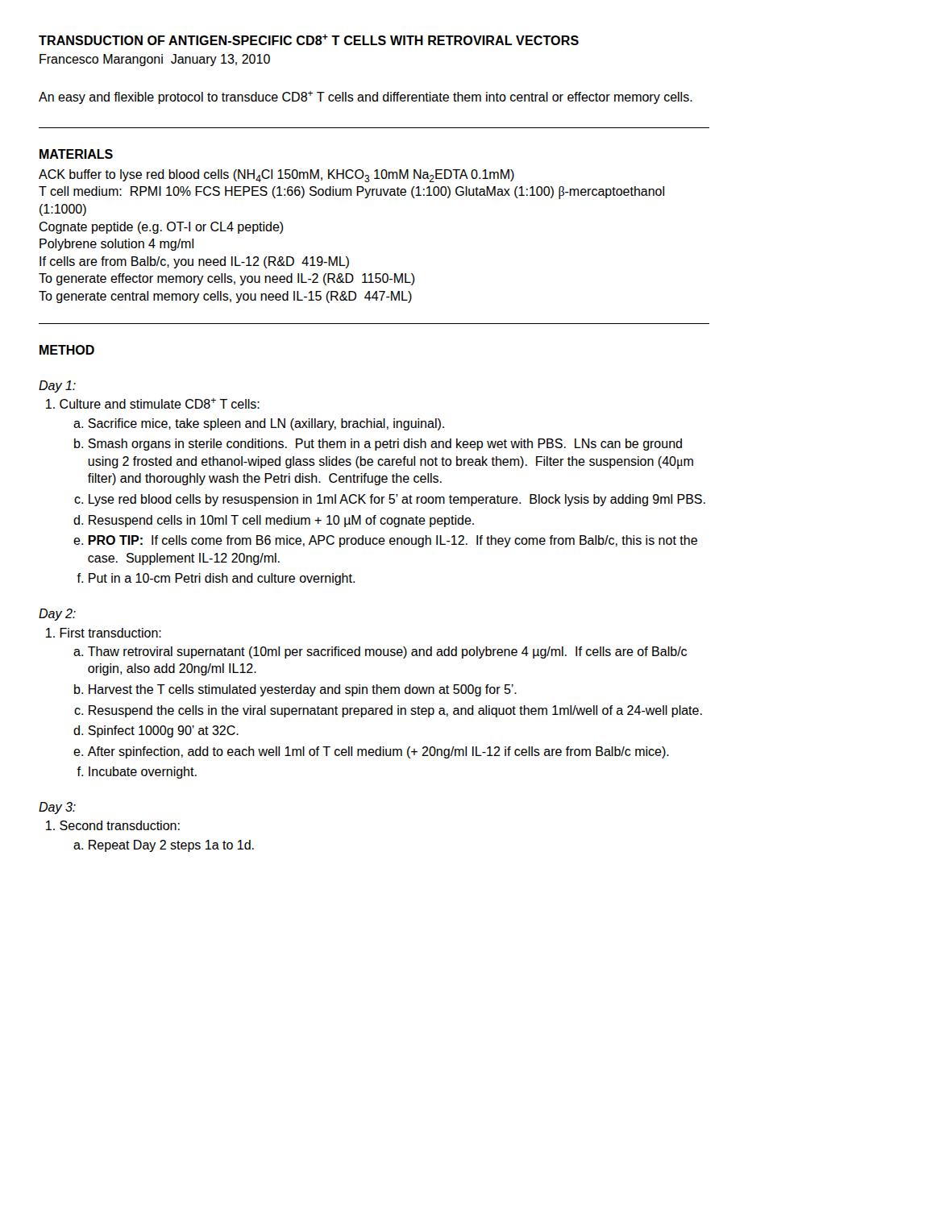TRANSDUCTION OF ANTIGEN-SPECIFIC CD8+ T CELLS WITH RETROVIRAL VECTORS
Francesco Marangoni January 13, 2010
An easy and flexible protocol to transduce CD8+ T cells and differentiate them into central or effector memory cells.
MATERIALS
ACK buffer to lyse red blood cells (NH4Cl 150mM, KHCO3 10mM Na2EDTA 0.1mM)
T cell medium: RPMI 10% FCS HEPES (1:66) Sodium Pyruvate (1:100) GlutaMax (1:100) β-mercaptoethanol (1:1000)
Cognate peptide (e.g. OT-I or CL4 peptide)
Polybrene solution 4 mg/ml
If cells are from Balb/c, you need IL-12 (R&D 419-ML)
To generate effector memory cells, you need IL-2 (R&D 1150-ML)
To generate central memory cells, you need IL-15 (R&D 447-ML)
METHOD
Day 1:
Culture and stimulate CD8+ T cells:
Sacrifice mice, take spleen and LN (axillary, brachial, inguinal).
Smash organs in sterile conditions. Put them in a petri dish and keep wet with PBS. LNs can be ground using 2 frosted and ethanol-wiped glass slides (be careful not to break them). Filter the suspension (40μm filter) and thoroughly wash the Petri dish. Centrifuge the cells.
Lyse red blood cells by resuspension in 1ml ACK for 5’ at room temperature. Block lysis by adding 9ml PBS.
Resuspend cells in 10ml T cell medium + 10 µM of cognate peptide.
PRO TIP: If cells come from B6 mice, APC produce enough IL-12. If they come from Balb/c, this is not the case. Supplement IL-12 20ng/ml.
Put in a 10-cm Petri dish and culture overnight.
Day 2:
First transduction:
Thaw retroviral supernatant (10ml per sacrificed mouse) and add polybrene 4 µg/ml. If cells are of Balb/c origin, also add 20ng/ml IL12.
Harvest the T cells stimulated yesterday and spin them down at 500g for 5’.
Resuspend the cells in the viral supernatant prepared in step a, and aliquot them 1ml/well of a 24-well plate.
Spinfect 1000g 90’ at 32C.
After spinfection, add to each well 1ml of T cell medium (+ 20ng/ml IL-12 if cells are from Balb/c mice).
Incubate overnight.
Day 3:
Second transduction:
Repeat Day 2 steps 1a to 1d.